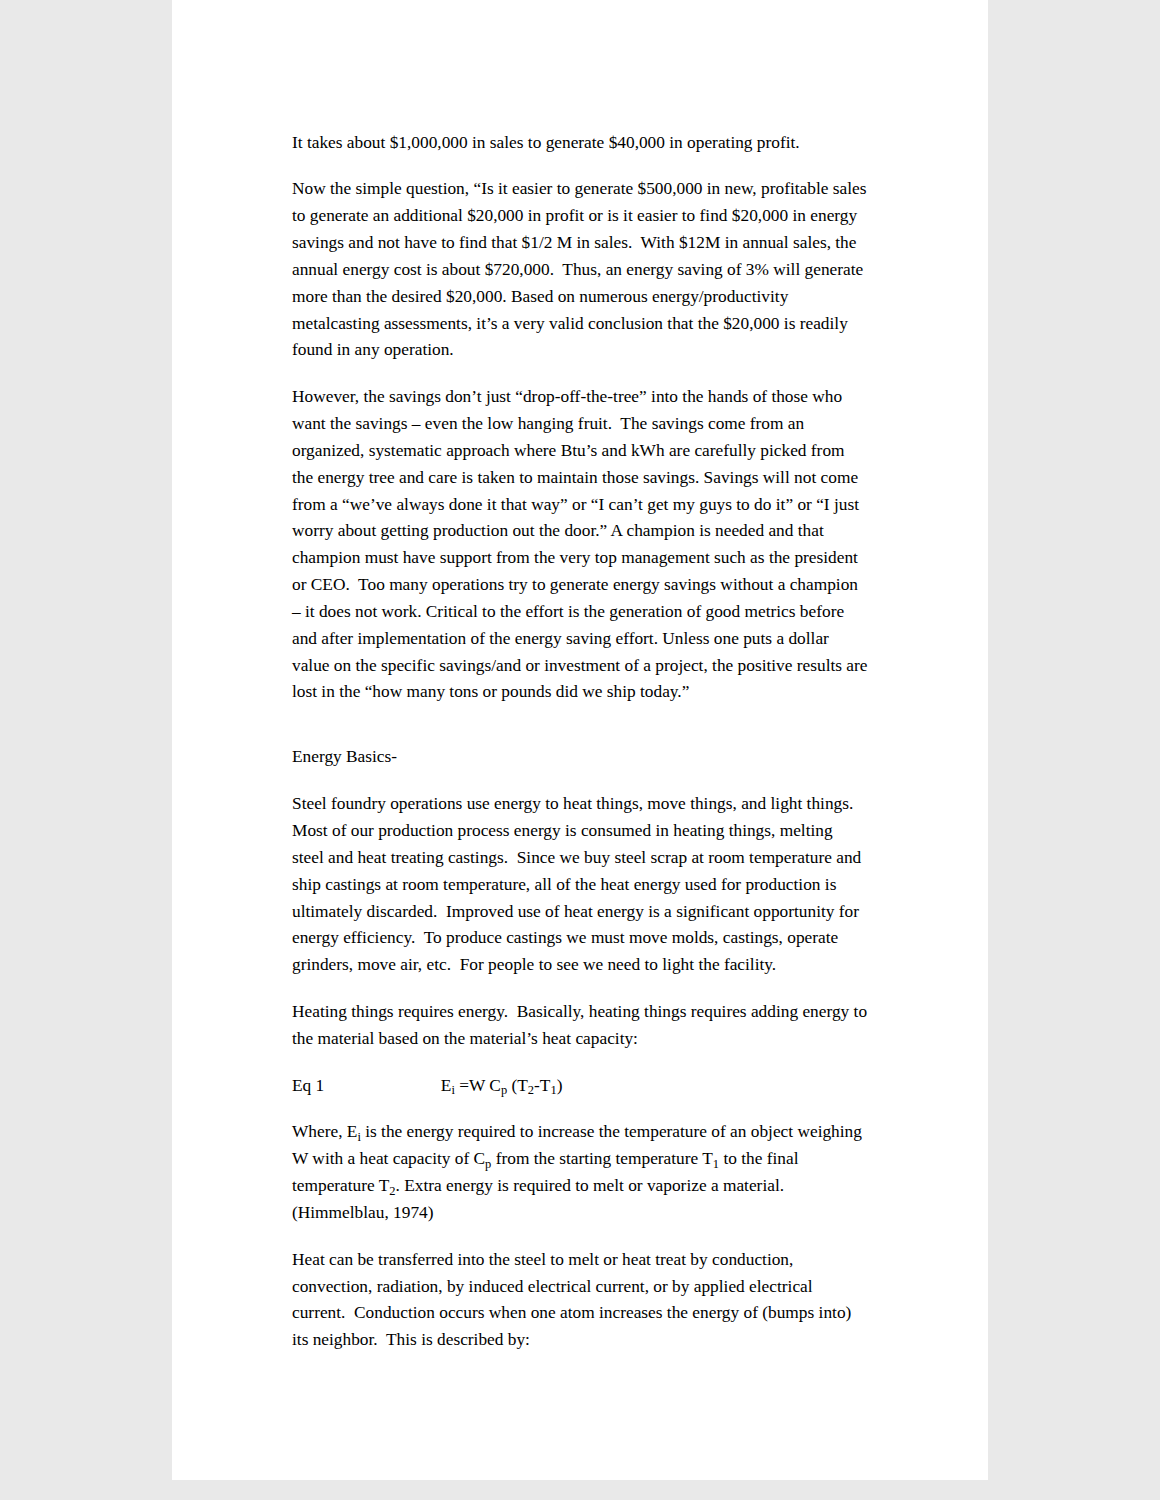It takes about $1,000,000 in sales to generate $40,000 in operating profit.
Now the simple question, “Is it easier to generate $500,000 in new, profitable sales to generate an additional $20,000 in profit or is it easier to find $20,000 in energy savings and not have to find that $1/2 M in sales. With $12M in annual sales, the annual energy cost is about $720,000. Thus, an energy saving of 3% will generate more than the desired $20,000. Based on numerous energy/productivity metalcasting assessments, it’s a very valid conclusion that the $20,000 is readily found in any operation.
However, the savings don’t just “drop-off-the-tree” into the hands of those who want the savings – even the low hanging fruit. The savings come from an organized, systematic approach where Btu’s and kWh are carefully picked from the energy tree and care is taken to maintain those savings. Savings will not come from a “we’ve always done it that way” or “I can’t get my guys to do it” or “I just worry about getting production out the door.” A champion is needed and that champion must have support from the very top management such as the president or CEO. Too many operations try to generate energy savings without a champion – it does not work. Critical to the effort is the generation of good metrics before and after implementation of the energy saving effort. Unless one puts a dollar value on the specific savings/and or investment of a project, the positive results are lost in the “how many tons or pounds did we ship today.”
Energy Basics-
Steel foundry operations use energy to heat things, move things, and light things. Most of our production process energy is consumed in heating things, melting steel and heat treating castings. Since we buy steel scrap at room temperature and ship castings at room temperature, all of the heat energy used for production is ultimately discarded. Improved use of heat energy is a significant opportunity for energy efficiency. To produce castings we must move molds, castings, operate grinders, move air, etc. For people to see we need to light the facility.
Heating things requires energy. Basically, heating things requires adding energy to the material based on the material’s heat capacity:
Eq 1 Ei =W Cp (T2-T1)
Where, Ei is the energy required to increase the temperature of an object weighing W with a heat capacity of Cp from the starting temperature T1 to the final temperature T2. Extra energy is required to melt or vaporize a material. (Himmelblau, 1974)
Heat can be transferred into the steel to melt or heat treat by conduction, convection, radiation, by induced electrical current, or by applied electrical current. Conduction occurs when one atom increases the energy of (bumps into) its neighbor. This is described by: